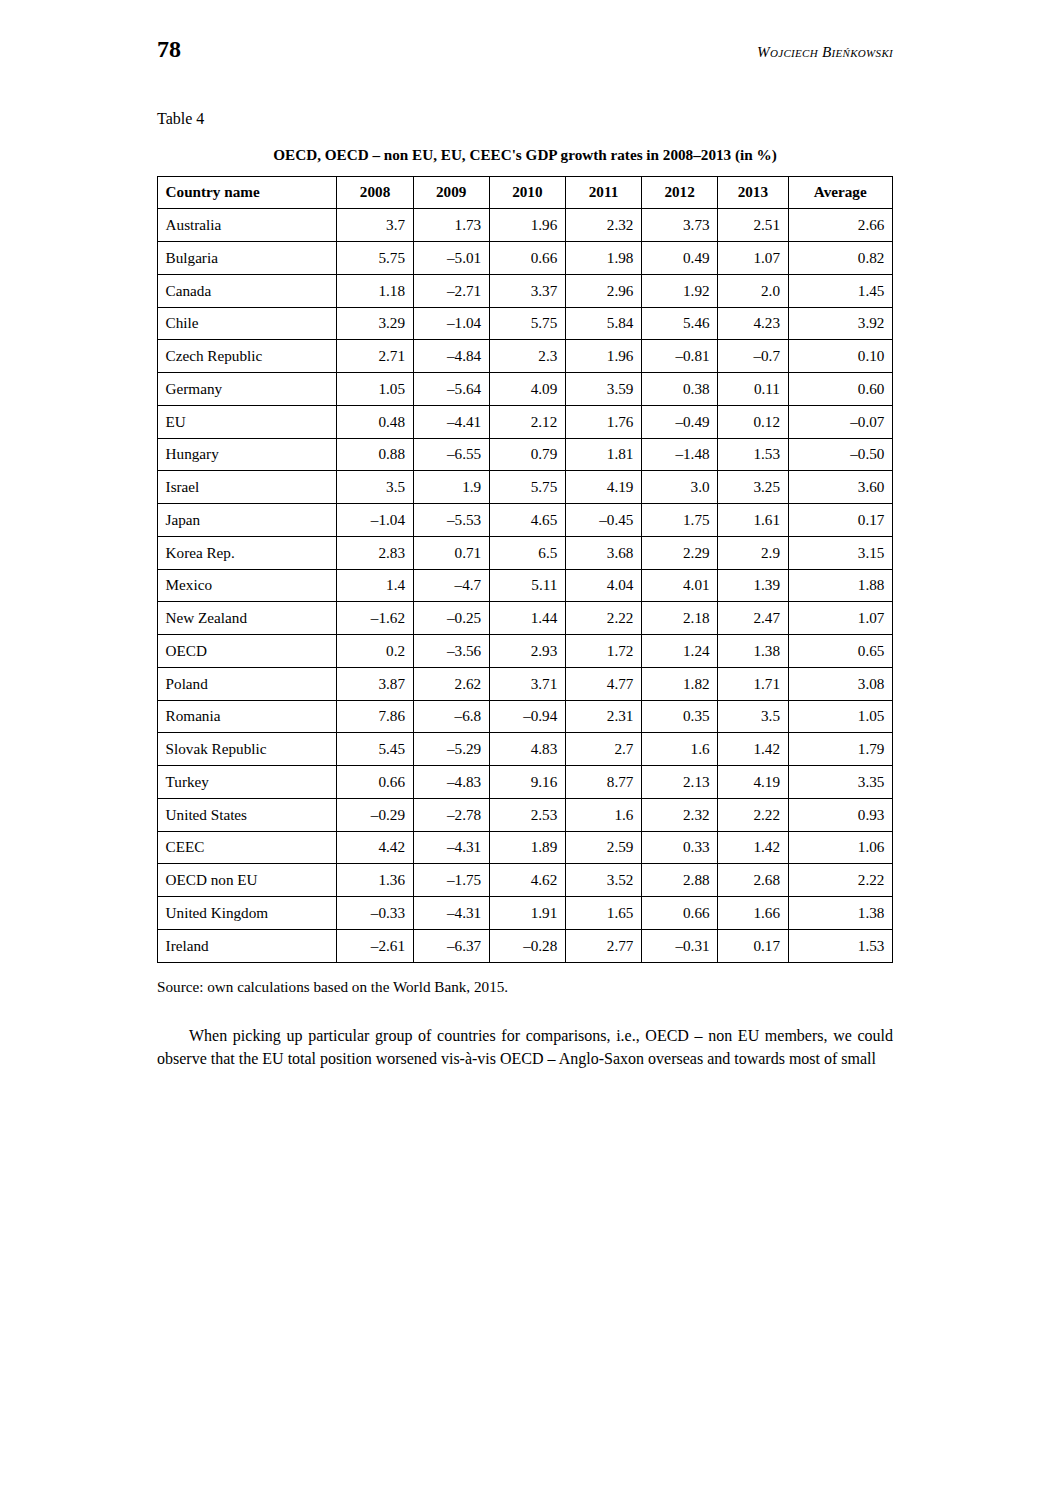78 Wojciech Bieńkowski
Table 4
OECD, OECD – non EU, EU, CEEC's GDP growth rates in 2008–2013 (in %)
| Country name | 2008 | 2009 | 2010 | 2011 | 2012 | 2013 | Average |
| --- | --- | --- | --- | --- | --- | --- | --- |
| Australia | 3.7 | 1.73 | 1.96 | 2.32 | 3.73 | 2.51 | 2.66 |
| Bulgaria | 5.75 | –5.01 | 0.66 | 1.98 | 0.49 | 1.07 | 0.82 |
| Canada | 1.18 | –2.71 | 3.37 | 2.96 | 1.92 | 2.0 | 1.45 |
| Chile | 3.29 | –1.04 | 5.75 | 5.84 | 5.46 | 4.23 | 3.92 |
| Czech Republic | 2.71 | –4.84 | 2.3 | 1.96 | –0.81 | –0.7 | 0.10 |
| Germany | 1.05 | –5.64 | 4.09 | 3.59 | 0.38 | 0.11 | 0.60 |
| EU | 0.48 | –4.41 | 2.12 | 1.76 | –0.49 | 0.12 | –0.07 |
| Hungary | 0.88 | –6.55 | 0.79 | 1.81 | –1.48 | 1.53 | –0.50 |
| Israel | 3.5 | 1.9 | 5.75 | 4.19 | 3.0 | 3.25 | 3.60 |
| Japan | –1.04 | –5.53 | 4.65 | –0.45 | 1.75 | 1.61 | 0.17 |
| Korea Rep. | 2.83 | 0.71 | 6.5 | 3.68 | 2.29 | 2.9 | 3.15 |
| Mexico | 1.4 | –4.7 | 5.11 | 4.04 | 4.01 | 1.39 | 1.88 |
| New Zealand | –1.62 | –0.25 | 1.44 | 2.22 | 2.18 | 2.47 | 1.07 |
| OECD | 0.2 | –3.56 | 2.93 | 1.72 | 1.24 | 1.38 | 0.65 |
| Poland | 3.87 | 2.62 | 3.71 | 4.77 | 1.82 | 1.71 | 3.08 |
| Romania | 7.86 | –6.8 | –0.94 | 2.31 | 0.35 | 3.5 | 1.05 |
| Slovak Republic | 5.45 | –5.29 | 4.83 | 2.7 | 1.6 | 1.42 | 1.79 |
| Turkey | 0.66 | –4.83 | 9.16 | 8.77 | 2.13 | 4.19 | 3.35 |
| United States | –0.29 | –2.78 | 2.53 | 1.6 | 2.32 | 2.22 | 0.93 |
| CEEC | 4.42 | –4.31 | 1.89 | 2.59 | 0.33 | 1.42 | 1.06 |
| OECD non EU | 1.36 | –1.75 | 4.62 | 3.52 | 2.88 | 2.68 | 2.22 |
| United Kingdom | –0.33 | –4.31 | 1.91 | 1.65 | 0.66 | 1.66 | 1.38 |
| Ireland | –2.61 | –6.37 | –0.28 | 2.77 | –0.31 | 0.17 | 1.53 |
Source: own calculations based on the World Bank, 2015.
When picking up particular group of countries for comparisons, i.e., OECD – non EU members, we could observe that the EU total position worsened vis-à-vis OECD – Anglo-Saxon overseas and towards most of small